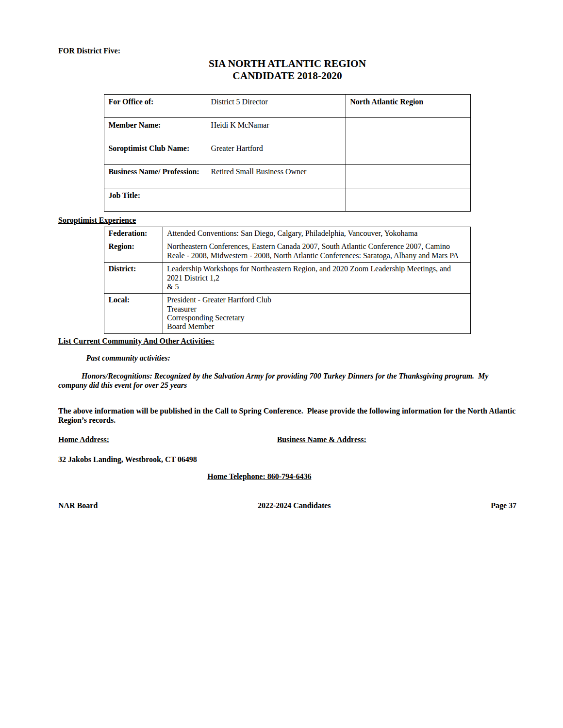FOR District Five:
SIA NORTH ATLANTIC REGIONCANDIDATE 2018-2020
| For Office of: | District 5 Director | North Atlantic Region |
| Member Name: | Heidi K McNamar | |
| Soroptimist Club Name: | Greater Hartford | |
| Business Name/ Profession: | Retired Small Business Owner | |
| Job Title: | | |
Soroptimist Experience
| Federation: | Attended Conventions: San Diego, Calgary, Philadelphia, Vancouver, Yokohama |
| Region: | Northeastern Conferences, Eastern Canada 2007, South Atlantic Conference 2007, Camino Reale - 2008, Midwestern - 2008, North Atlantic Conferences: Saratoga, Albany and Mars PA |
| District: | Leadership Workshops for Northeastern Region, and 2020 Zoom Leadership Meetings, and 2021 District 1,2 & 5 |
| Local: | President - Greater Hartford Club Treasurer Corresponding Secretary Board Member |
List Current Community And Other Activities:
Past community activities:
Honors/Recognitions: Recognized by the Salvation Army for providing 700 Turkey Dinners for the Thanksgiving program. My company did this event for over 25 years
The above information will be published in the Call to Spring Conference. Please provide the following information for the North Atlantic Region’s records.
Home Address: Business Name & Address:
32 Jakobs Landing, Westbrook, CT 06498
Home Telephone: 860-794-6436
NAR Board 2022-2024 Candidates Page 37